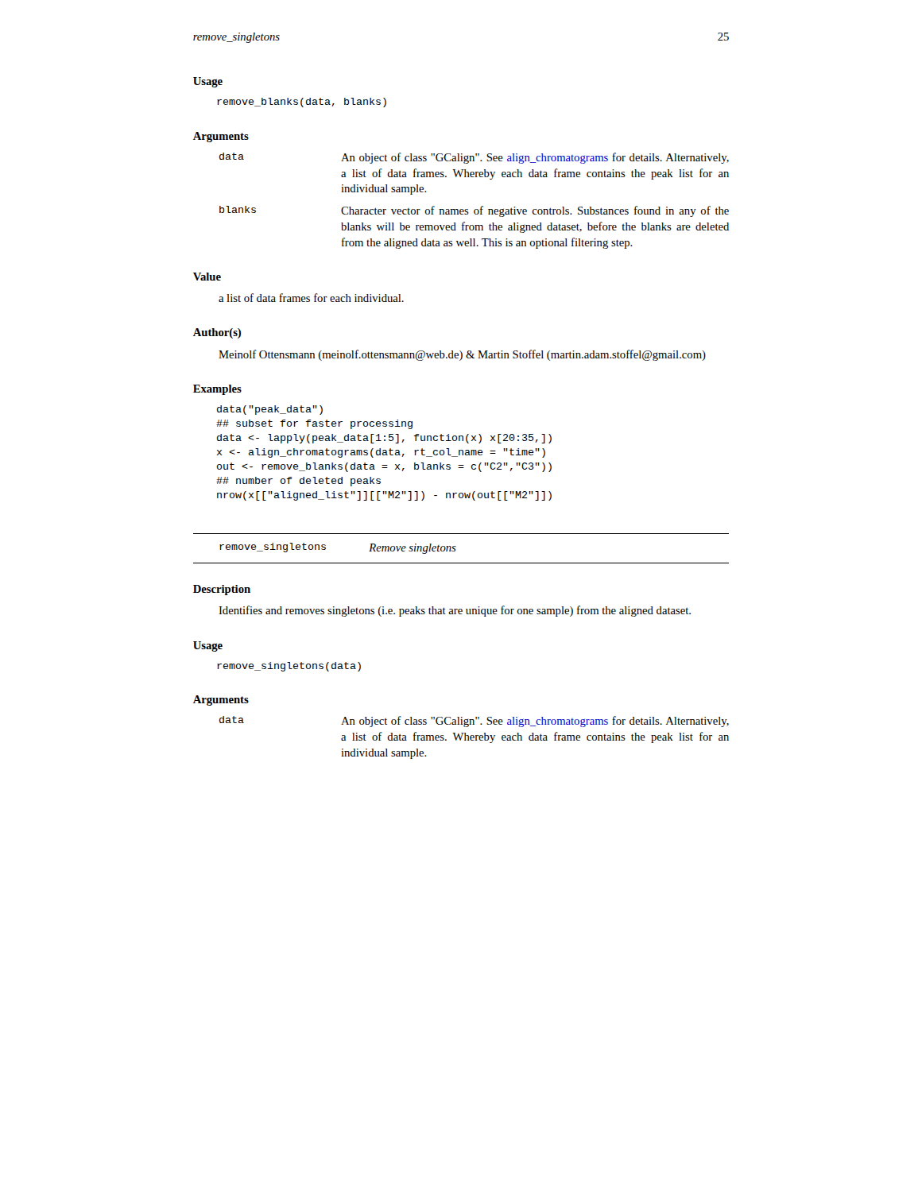remove_singletons 25
Usage
remove_blanks(data, blanks)
Arguments
data
An object of class "GCalign". See align_chromatograms for details. Alternatively, a list of data frames. Whereby each data frame contains the peak list for an individual sample.
blanks
Character vector of names of negative controls. Substances found in any of the blanks will be removed from the aligned dataset, before the blanks are deleted from the aligned data as well. This is an optional filtering step.
Value
a list of data frames for each individual.
Author(s)
Meinolf Ottensmann (meinolf.ottensmann@web.de) & Martin Stoffel (martin.adam.stoffel@gmail.com)
Examples
data("peak_data")
## subset for faster processing
data <- lapply(peak_data[1:5], function(x) x[20:35,])
x <- align_chromatograms(data, rt_col_name = "time")
out <- remove_blanks(data = x, blanks = c("C2","C3"))
## number of deleted peaks
nrow(x[["aligned_list"]][["M2"]]) - nrow(out[["M2"]])
remove_singletons Remove singletons
Description
Identifies and removes singletons (i.e. peaks that are unique for one sample) from the aligned dataset.
Usage
remove_singletons(data)
Arguments
data
An object of class "GCalign". See align_chromatograms for details. Alternatively, a list of data frames. Whereby each data frame contains the peak list for an individual sample.